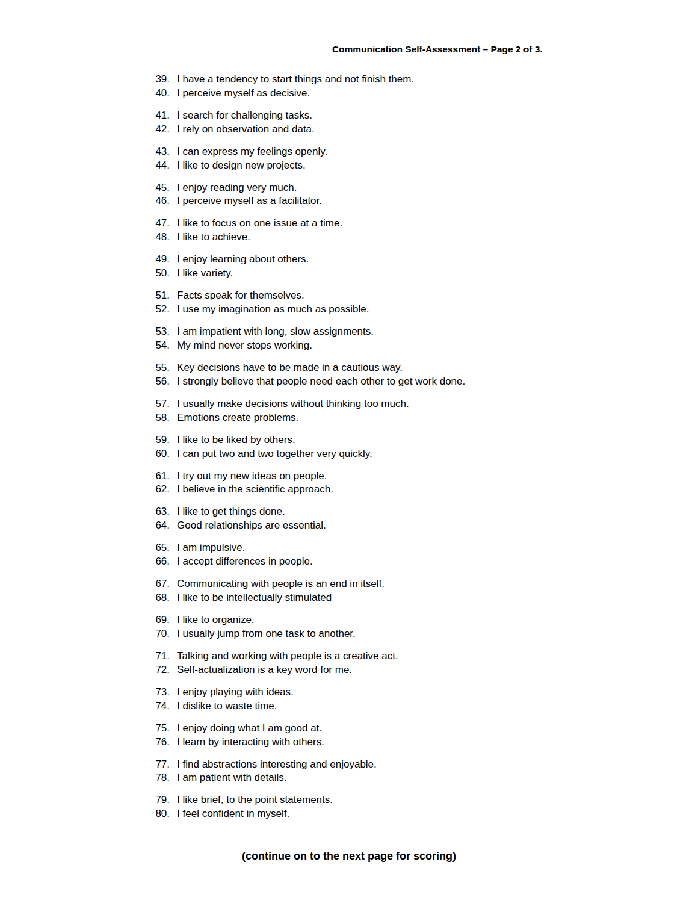Communication Self-Assessment – Page 2 of 3.
39. I have a tendency to start things and not finish them.
40. I perceive myself as decisive.
41. I search for challenging tasks.
42. I rely on observation and data.
43. I can express my feelings openly.
44. I like to design new projects.
45. I enjoy reading very much.
46. I perceive myself as a facilitator.
47. I like to focus on one issue at a time.
48. I like to achieve.
49. I enjoy learning about others.
50. I like variety.
51. Facts speak for themselves.
52. I use my imagination as much as possible.
53. I am impatient with long, slow assignments.
54. My mind never stops working.
55. Key decisions have to be made in a cautious way.
56. I strongly believe that people need each other to get work done.
57. I usually make decisions without thinking too much.
58. Emotions create problems.
59. I like to be liked by others.
60. I can put two and two together very quickly.
61. I try out my new ideas on people.
62. I believe in the scientific approach.
63. I like to get things done.
64. Good relationships are essential.
65. I am impulsive.
66. I accept differences in people.
67. Communicating with people is an end in itself.
68. I like to be intellectually stimulated
69. I like to organize.
70. I usually jump from one task to another.
71. Talking and working with people is a creative act.
72. Self-actualization is a key word for me.
73. I enjoy playing with ideas.
74. I dislike to waste time.
75. I enjoy doing what I am good at.
76. I learn by interacting with others.
77. I find abstractions interesting and enjoyable.
78. I am patient with details.
79. I like brief, to the point statements.
80. I feel confident in myself.
(continue on to the next page for scoring)